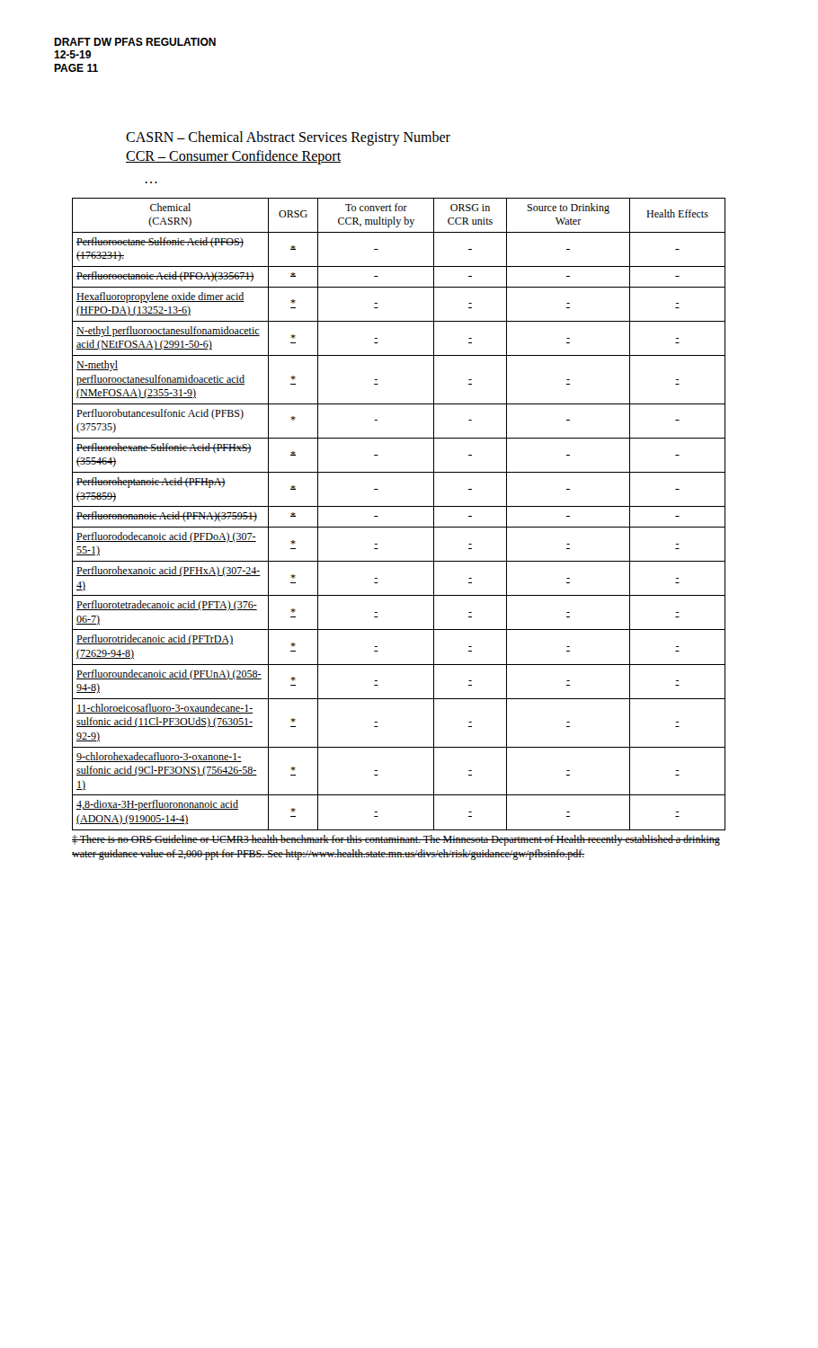DRAFT DW PFAS REGULATION
12-5-19
PAGE 11
CASRN – Chemical Abstract Services Registry Number
CCR – Consumer Confidence Report
…
| Chemical (CASRN) | ORSG | To convert for CCR, multiply by | ORSG in CCR units | Source to Drinking Water | Health Effects |
| --- | --- | --- | --- | --- | --- |
| Perfluorooctane Sulfonic Acid (PFOS)(1763231). | * | - | - | - | - |
| Perfluorooctanoic Acid (PFOA)(335671) | * | - | - | - | - |
| Hexafluoropropylene oxide dimer acid (HFPO-DA) (13252-13-6) | * | - | - | - | - |
| N-ethyl perfluorooctanesulfonamidoacetic acid (NEtFOSAA) (2991-50-6) | * | - | - | - | - |
| N-methyl perfluorooctanesulfonamidoacetic acid (NMeFOSAA) (2355-31-9) | * | - | - | - | - |
| Perfluorobutancesulfonic Acid (PFBS) (375735) | * | - | - | - | - |
| Perfluorohexane Sulfonic Acid (PFHxS)(355464) | * | - | - | - | - |
| Perfluoroheptanoic Acid (PFHpA)(375859) | * | - | - | - | - |
| Perfluorononanoic Acid (PFNA)(375951) | * | - | - | - | - |
| Perfluorododecanoic acid (PFDoA) (307-55-1) | * | - | - | - | - |
| Perfluorohexanoic acid (PFHxA) (307-24-4) | * | - | - | - | - |
| Perfluorotetradecanoic acid (PFTA) (376-06-7) | * | - | - | - | - |
| Perfluorotridecanoic acid (PFTrDA) (72629-94-8) | * | - | - | - | - |
| Perfluoroundecanoic acid (PFUnA) (2058-94-8) | * | - | - | - | - |
| 11-chloroeicosafluoro-3-oxaundecane-1-sulfonic acid (11Cl-PF3OUdS) (763051-92-9) | * | - | - | - | - |
| 9-chlorohexadecafluoro-3-oxanone-1-sulfonic acid (9Cl-PF3ONS) (756426-58-1) | * | - | - | - | - |
| 4,8-dioxa-3H-perfluorononanoic acid (ADONA) (919005-14-4) | * | - | - | - | - |
‡ There is no ORS Guideline or UCMR3 health benchmark for this contaminant. The Minnesota Department of Health recently established a drinking water guidance value of 2,000 ppt for PFBS. See http://www.health.state.mn.us/divs/eh/risk/guidance/gw/pfbsinfo.pdf.